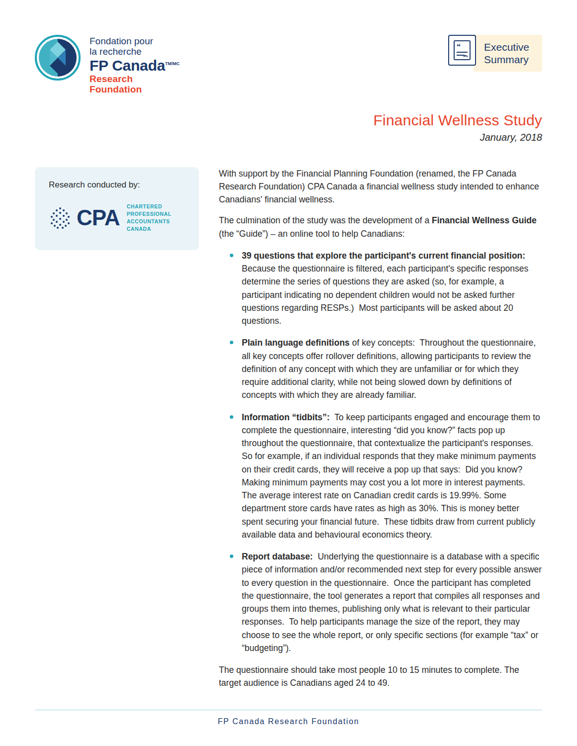Fondation pour
la recherche
FP CanadaTM/MC
Research
Foundation
“
Executive
Summary
Financial Wellness Study
January, 2018
Research conducted by:
CPA
CHARTERED
PROFESSIONAL
ACCOUNTANTS
CANADA
With support by the Financial Planning Foundation (renamed, the FP Canada Research Foundation) CPA Canada a financial wellness study intended to enhance Canadians' financial wellness.
The culmination of the study was the development of a Financial Wellness Guide (the “Guide”) – an online tool to help Canadians:
39 questions that explore the participant's current financial position: Because the questionnaire is filtered, each participant's specific responses determine the series of questions they are asked (so, for example, a participant indicating no dependent children would not be asked further questions regarding RESPs.) Most participants will be asked about 20 questions.
Plain language definitions of key concepts: Throughout the questionnaire, all key concepts offer rollover definitions, allowing participants to review the definition of any concept with which they are unfamiliar or for which they require additional clarity, while not being slowed down by definitions of concepts with which they are already familiar.
Information “tidbits”: To keep participants engaged and encourage them to complete the questionnaire, interesting “did you know?” facts pop up throughout the questionnaire, that contextualize the participant's responses. So for example, if an individual responds that they make minimum payments on their credit cards, they will receive a pop up that says: Did you know? Making minimum payments may cost you a lot more in interest payments. The average interest rate on Canadian credit cards is 19.99%. Some department store cards have rates as high as 30%. This is money better spent securing your financial future. These tidbits draw from current publicly available data and behavioural economics theory.
Report database: Underlying the questionnaire is a database with a specific piece of information and/or recommended next step for every possible answer to every question in the questionnaire. Once the participant has completed the questionnaire, the tool generates a report that compiles all responses and groups them into themes, publishing only what is relevant to their particular responses. To help participants manage the size of the report, they may choose to see the whole report, or only specific sections (for example “tax” or “budgeting”).
The questionnaire should take most people 10 to 15 minutes to complete. The target audience is Canadians aged 24 to 49.
FP Canada Research Foundation